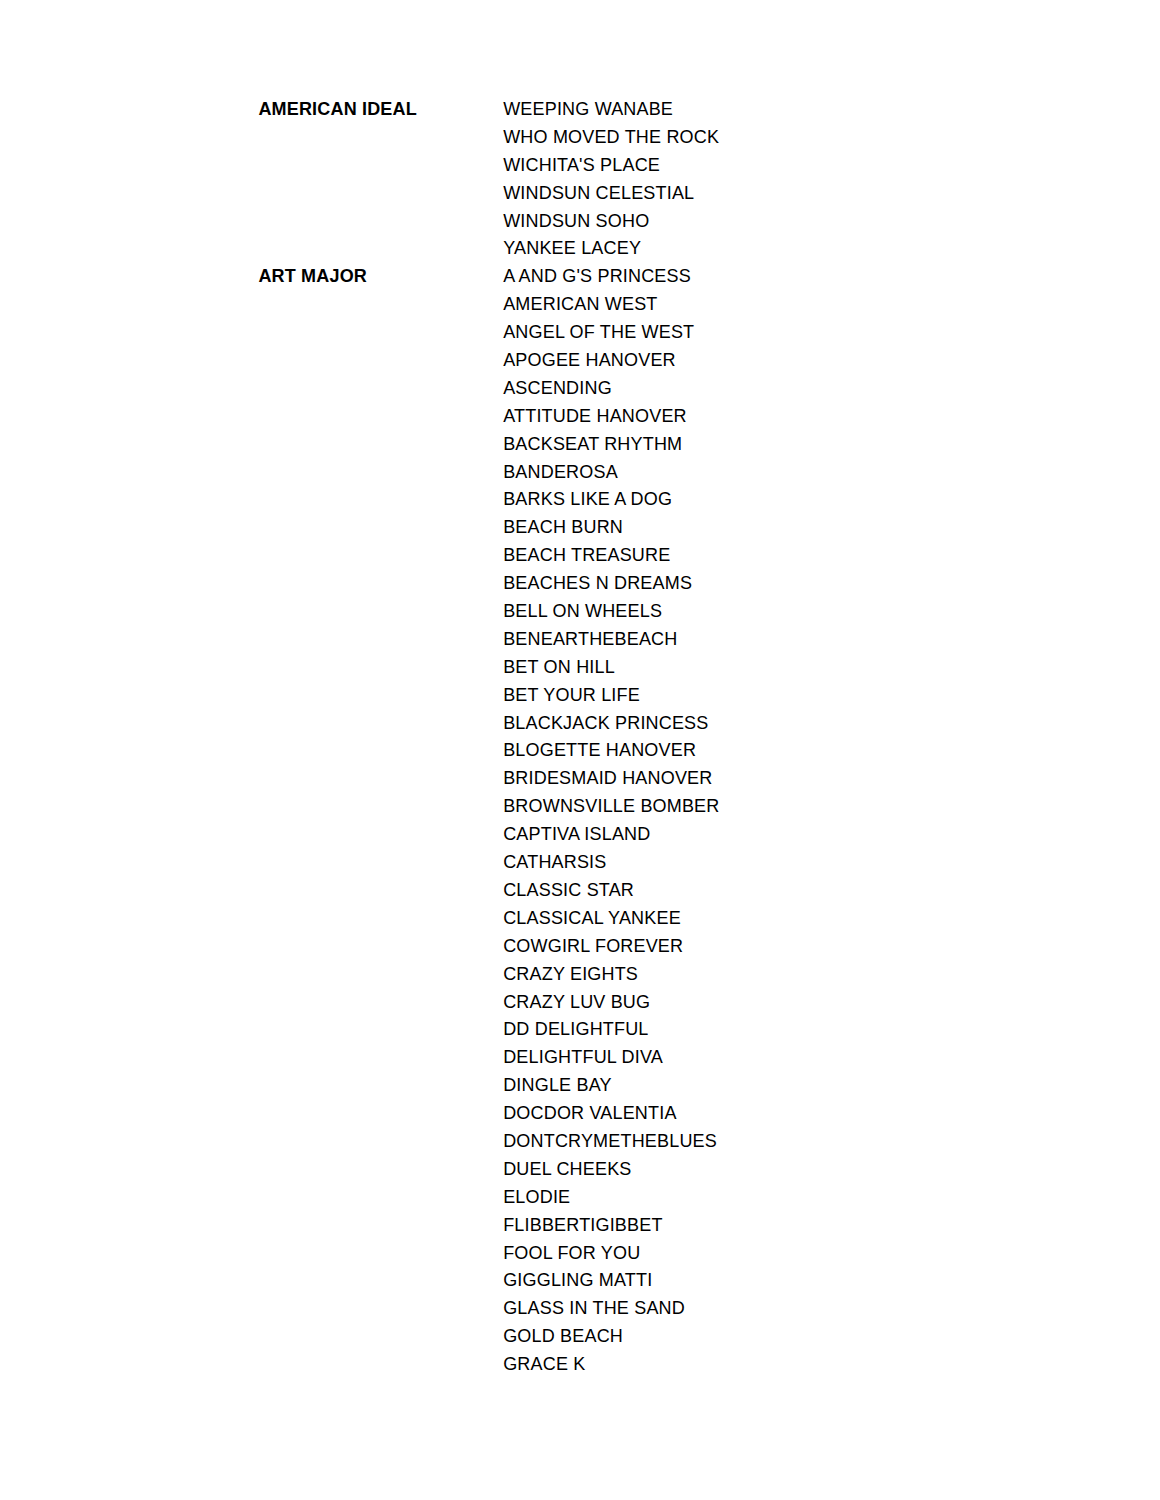| AMERICAN IDEAL | WEEPING WANABE |
| | WHO MOVED THE ROCK |
| | WICHITA'S PLACE |
| | WINDSUN CELESTIAL |
| | WINDSUN SOHO |
| | YANKEE LACEY |
| ART MAJOR | A AND G'S PRINCESS |
| | AMERICAN WEST |
| | ANGEL OF THE WEST |
| | APOGEE HANOVER |
| | ASCENDING |
| | ATTITUDE HANOVER |
| | BACKSEAT RHYTHM |
| | BANDEROSA |
| | BARKS LIKE A DOG |
| | BEACH BURN |
| | BEACH TREASURE |
| | BEACHES N DREAMS |
| | BELL ON WHEELS |
| | BENEARTHEBEACH |
| | BET ON HILL |
| | BET YOUR LIFE |
| | BLACKJACK PRINCESS |
| | BLOGETTE HANOVER |
| | BRIDESMAID HANOVER |
| | BROWNSVILLE BOMBER |
| | CAPTIVA ISLAND |
| | CATHARSIS |
| | CLASSIC STAR |
| | CLASSICAL YANKEE |
| | COWGIRL FOREVER |
| | CRAZY EIGHTS |
| | CRAZY LUV BUG |
| | DD DELIGHTFUL |
| | DELIGHTFUL DIVA |
| | DINGLE BAY |
| | DOCDOR VALENTIA |
| | DONTCRYMETHEBLUES |
| | DUEL CHEEKS |
| | ELODIE |
| | FLIBBERTIGIBBET |
| | FOOL FOR YOU |
| | GIGGLING MATTI |
| | GLASS IN THE SAND |
| | GOLD BEACH |
| | GRACE K |